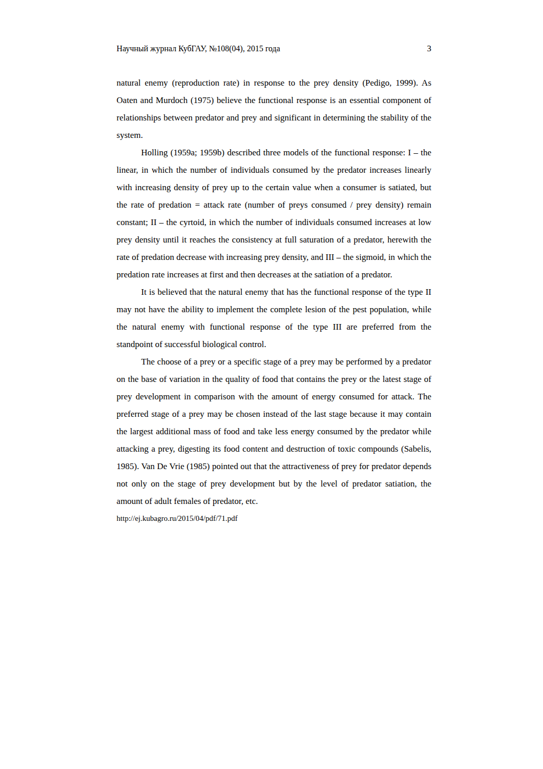Научный журнал КубГАУ, №108(04), 2015 года 3
natural enemy (reproduction rate) in response to the prey density (Pedigo, 1999). As Oaten and Murdoch (1975) believe the functional response is an essential component of relationships between predator and prey and significant in determining the stability of the system.
Holling (1959a; 1959b) described three models of the functional response: I – the linear, in which the number of individuals consumed by the predator increases linearly with increasing density of prey up to the certain value when a consumer is satiated, but the rate of predation = attack rate (number of preys consumed / prey density) remain constant; II – the cyrtoid, in which the number of individuals consumed increases at low prey density until it reaches the consistency at full saturation of a predator, herewith the rate of predation decrease with increasing prey density, and III – the sigmoid, in which the predation rate increases at first and then decreases at the satiation of a predator.
It is believed that the natural enemy that has the functional response of the type II may not have the ability to implement the complete lesion of the pest population, while the natural enemy with functional response of the type III are preferred from the standpoint of successful biological control.
The choose of a prey or a specific stage of a prey may be performed by a predator on the base of variation in the quality of food that contains the prey or the latest stage of prey development in comparison with the amount of energy consumed for attack. The preferred stage of a prey may be chosen instead of the last stage because it may contain the largest additional mass of food and take less energy consumed by the predator while attacking a prey, digesting its food content and destruction of toxic compounds (Sabelis, 1985). Van De Vrie (1985) pointed out that the attractiveness of prey for predator depends not only on the stage of prey development but by the level of predator satiation, the amount of adult females of predator, etc.
http://ej.kubagro.ru/2015/04/pdf/71.pdf